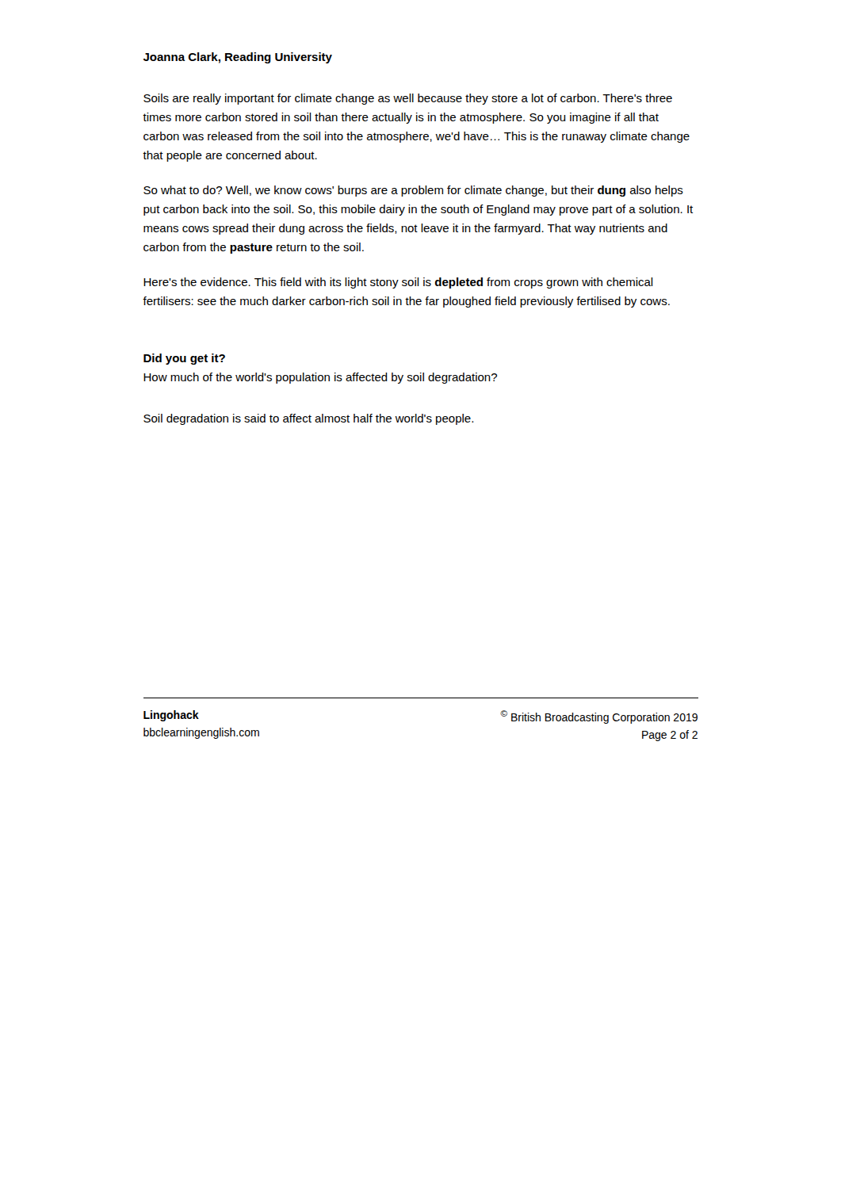Joanna Clark, Reading University
Soils are really important for climate change as well because they store a lot of carbon. There's three times more carbon stored in soil than there actually is in the atmosphere. So you imagine if all that carbon was released from the soil into the atmosphere, we'd have… This is the runaway climate change that people are concerned about.
So what to do? Well, we know cows' burps are a problem for climate change, but their dung also helps put carbon back into the soil. So, this mobile dairy in the south of England may prove part of a solution. It means cows spread their dung across the fields, not leave it in the farmyard. That way nutrients and carbon from the pasture return to the soil.
Here's the evidence. This field with its light stony soil is depleted from crops grown with chemical fertilisers: see the much darker carbon-rich soil in the far ploughed field previously fertilised by cows.
Did you get it?
How much of the world's population is affected by soil degradation?
Soil degradation is said to affect almost half the world's people.
Lingohack
bbclearningenglish.com
© British Broadcasting Corporation 2019
Page 2 of 2